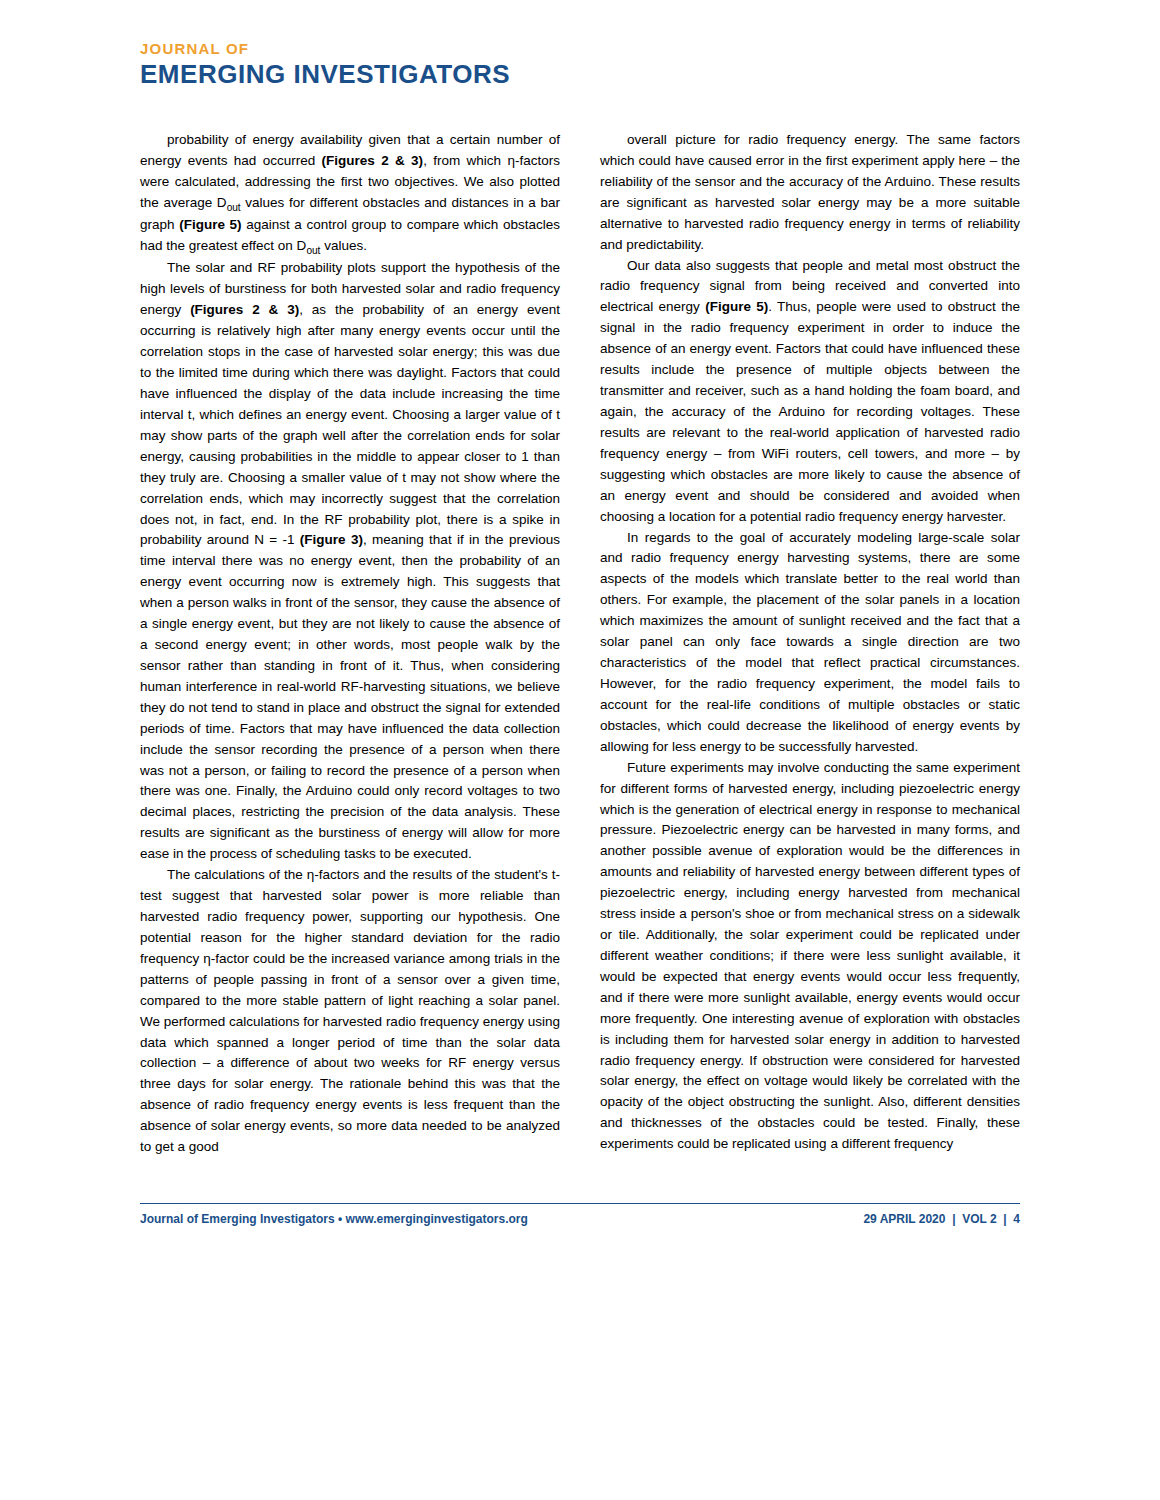JOURNAL OF
EMERGING INVESTIGATORS
probability of energy availability given that a certain number of energy events had occurred (Figures 2 & 3), from which η-factors were calculated, addressing the first two objectives. We also plotted the average Dout values for different obstacles and distances in a bar graph (Figure 5) against a control group to compare which obstacles had the greatest effect on Dout values.
The solar and RF probability plots support the hypothesis of the high levels of burstiness for both harvested solar and radio frequency energy (Figures 2 & 3), as the probability of an energy event occurring is relatively high after many energy events occur until the correlation stops in the case of harvested solar energy; this was due to the limited time during which there was daylight. Factors that could have influenced the display of the data include increasing the time interval t, which defines an energy event. Choosing a larger value of t may show parts of the graph well after the correlation ends for solar energy, causing probabilities in the middle to appear closer to 1 than they truly are. Choosing a smaller value of t may not show where the correlation ends, which may incorrectly suggest that the correlation does not, in fact, end. In the RF probability plot, there is a spike in probability around N = -1 (Figure 3), meaning that if in the previous time interval there was no energy event, then the probability of an energy event occurring now is extremely high. This suggests that when a person walks in front of the sensor, they cause the absence of a single energy event, but they are not likely to cause the absence of a second energy event; in other words, most people walk by the sensor rather than standing in front of it. Thus, when considering human interference in real-world RF-harvesting situations, we believe they do not tend to stand in place and obstruct the signal for extended periods of time. Factors that may have influenced the data collection include the sensor recording the presence of a person when there was not a person, or failing to record the presence of a person when there was one. Finally, the Arduino could only record voltages to two decimal places, restricting the precision of the data analysis. These results are significant as the burstiness of energy will allow for more ease in the process of scheduling tasks to be executed.
The calculations of the η-factors and the results of the student's t-test suggest that harvested solar power is more reliable than harvested radio frequency power, supporting our hypothesis. One potential reason for the higher standard deviation for the radio frequency η-factor could be the increased variance among trials in the patterns of people passing in front of a sensor over a given time, compared to the more stable pattern of light reaching a solar panel. We performed calculations for harvested radio frequency energy using data which spanned a longer period of time than the solar data collection – a difference of about two weeks for RF energy versus three days for solar energy. The rationale behind this was that the absence of radio frequency energy events is less frequent than the absence of solar energy events, so more data needed to be analyzed to get a good
overall picture for radio frequency energy. The same factors which could have caused error in the first experiment apply here – the reliability of the sensor and the accuracy of the Arduino. These results are significant as harvested solar energy may be a more suitable alternative to harvested radio frequency energy in terms of reliability and predictability.
Our data also suggests that people and metal most obstruct the radio frequency signal from being received and converted into electrical energy (Figure 5). Thus, people were used to obstruct the signal in the radio frequency experiment in order to induce the absence of an energy event. Factors that could have influenced these results include the presence of multiple objects between the transmitter and receiver, such as a hand holding the foam board, and again, the accuracy of the Arduino for recording voltages. These results are relevant to the real-world application of harvested radio frequency energy – from WiFi routers, cell towers, and more – by suggesting which obstacles are more likely to cause the absence of an energy event and should be considered and avoided when choosing a location for a potential radio frequency energy harvester.
In regards to the goal of accurately modeling large-scale solar and radio frequency energy harvesting systems, there are some aspects of the models which translate better to the real world than others. For example, the placement of the solar panels in a location which maximizes the amount of sunlight received and the fact that a solar panel can only face towards a single direction are two characteristics of the model that reflect practical circumstances. However, for the radio frequency experiment, the model fails to account for the real-life conditions of multiple obstacles or static obstacles, which could decrease the likelihood of energy events by allowing for less energy to be successfully harvested.
Future experiments may involve conducting the same experiment for different forms of harvested energy, including piezoelectric energy which is the generation of electrical energy in response to mechanical pressure. Piezoelectric energy can be harvested in many forms, and another possible avenue of exploration would be the differences in amounts and reliability of harvested energy between different types of piezoelectric energy, including energy harvested from mechanical stress inside a person's shoe or from mechanical stress on a sidewalk or tile. Additionally, the solar experiment could be replicated under different weather conditions; if there were less sunlight available, it would be expected that energy events would occur less frequently, and if there were more sunlight available, energy events would occur more frequently. One interesting avenue of exploration with obstacles is including them for harvested solar energy in addition to harvested radio frequency energy. If obstruction were considered for harvested solar energy, the effect on voltage would likely be correlated with the opacity of the object obstructing the sunlight. Also, different densities and thicknesses of the obstacles could be tested. Finally, these experiments could be replicated using a different frequency
Journal of Emerging Investigators • www.emerginginvestigators.org
29 APRIL 2020 | VOL 2 | 4